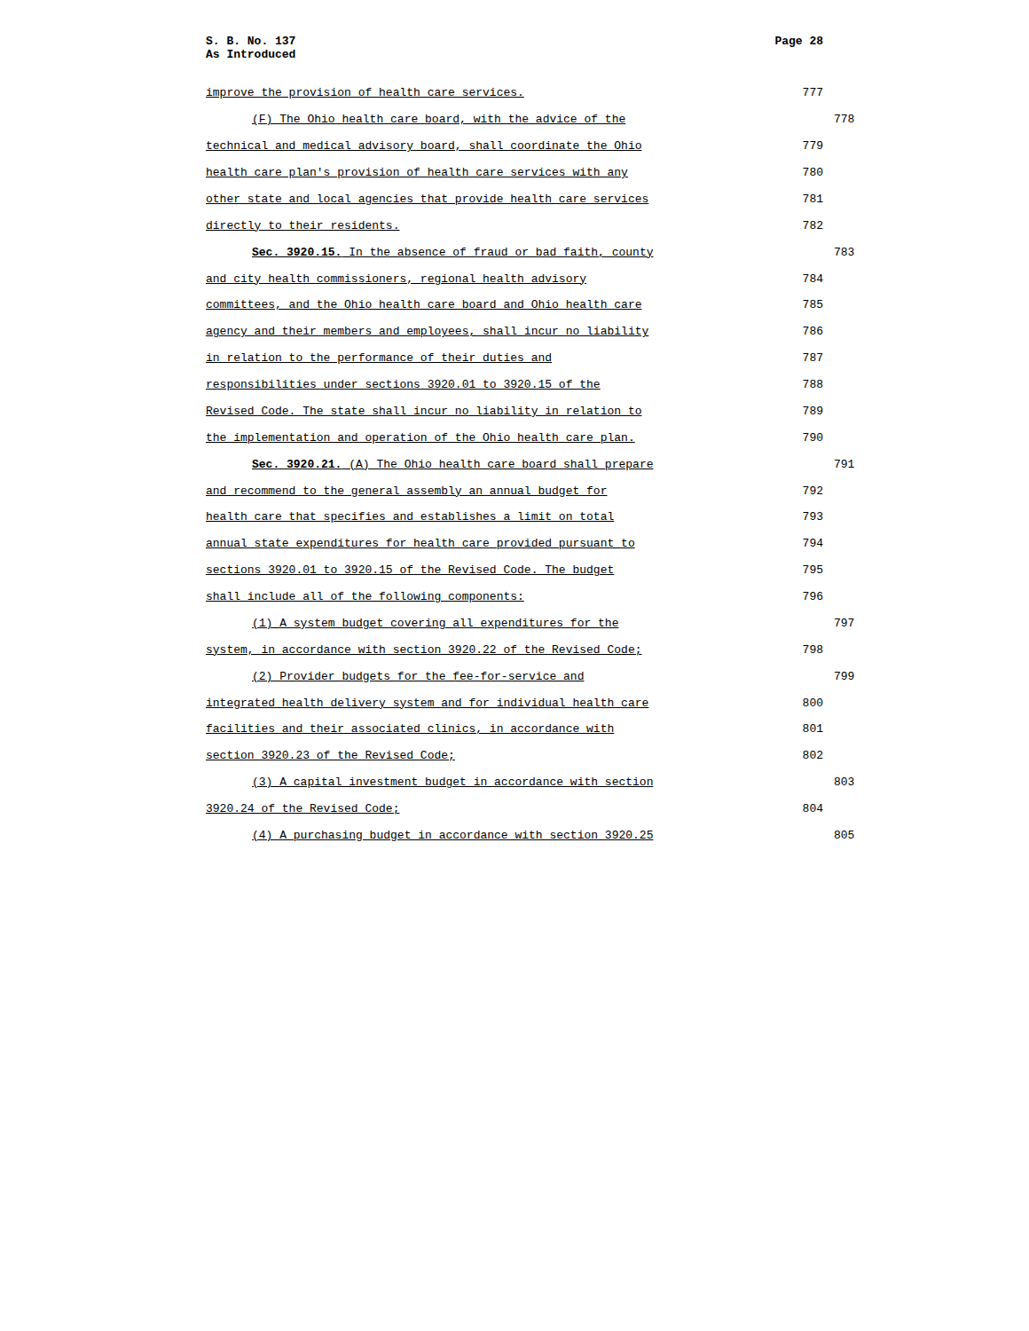S. B. No. 137 As Introduced
Page 28
improve the provision of health care services. 777
(F) The Ohio health care board, with the advice of the 778
technical and medical advisory board, shall coordinate the Ohio 779
health care plan's provision of health care services with any 780
other state and local agencies that provide health care services 781
directly to their residents. 782
Sec. 3920.15. In the absence of fraud or bad faith, county 783
and city health commissioners, regional health advisory 784
committees, and the Ohio health care board and Ohio health care 785
agency and their members and employees, shall incur no liability 786
in relation to the performance of their duties and 787
responsibilities under sections 3920.01 to 3920.15 of the 788
Revised Code. The state shall incur no liability in relation to 789
the implementation and operation of the Ohio health care plan. 790
Sec. 3920.21. (A) The Ohio health care board shall prepare 791
and recommend to the general assembly an annual budget for 792
health care that specifies and establishes a limit on total 793
annual state expenditures for health care provided pursuant to 794
sections 3920.01 to 3920.15 of the Revised Code. The budget 795
shall include all of the following components: 796
(1) A system budget covering all expenditures for the 797
system, in accordance with section 3920.22 of the Revised Code; 798
(2) Provider budgets for the fee-for-service and 799
integrated health delivery system and for individual health care 800
facilities and their associated clinics, in accordance with 801
section 3920.23 of the Revised Code; 802
(3) A capital investment budget in accordance with section 803
3920.24 of the Revised Code; 804
(4) A purchasing budget in accordance with section 3920.25805